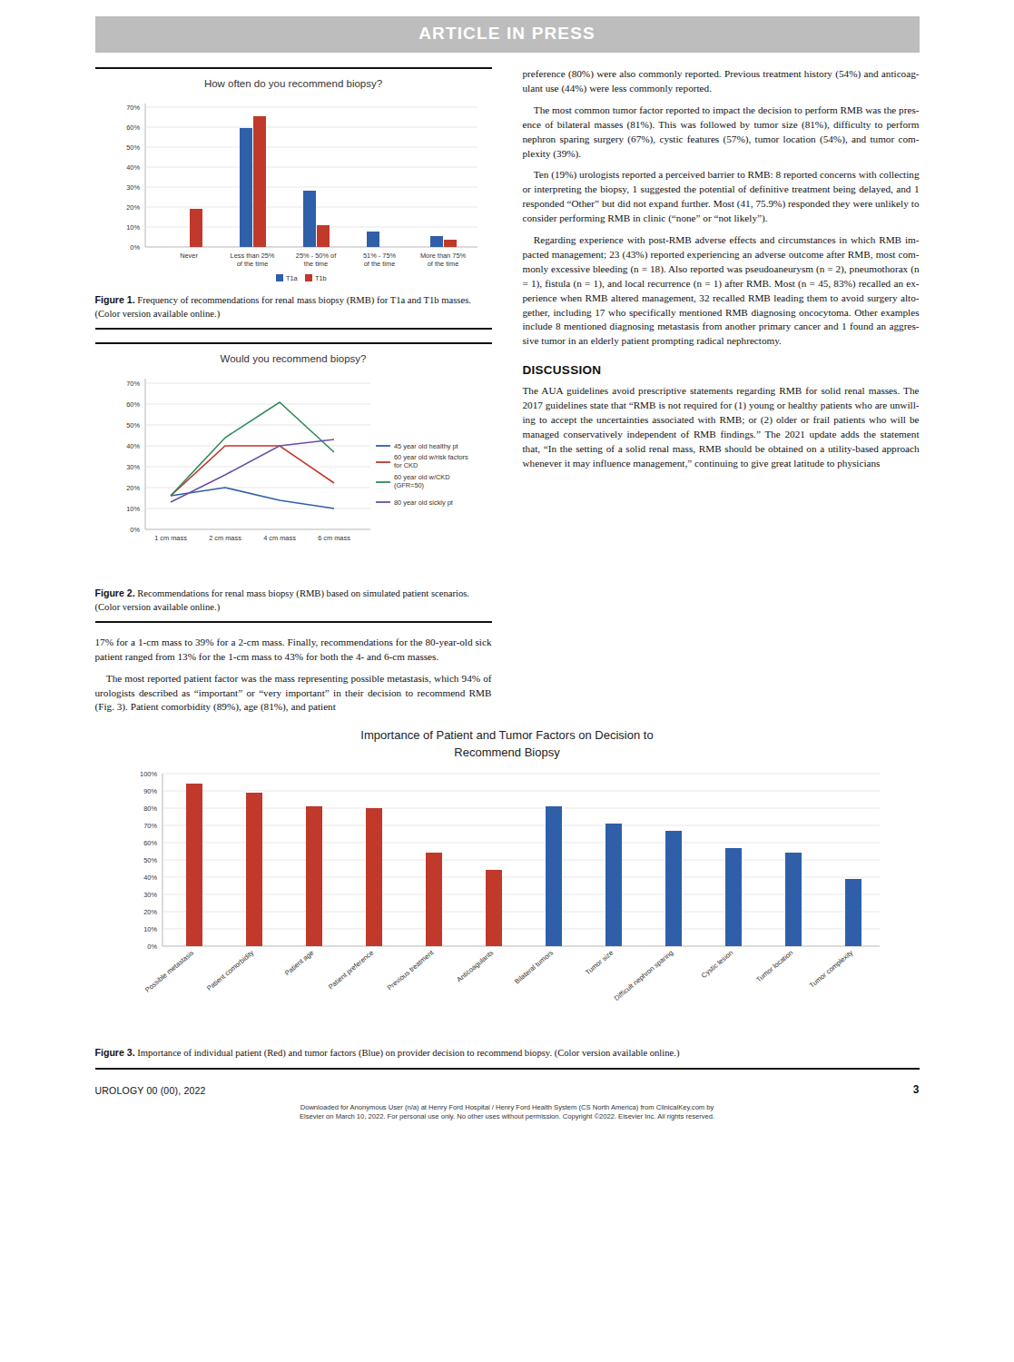ARTICLE IN PRESS
How often do you recommend biopsy?
0% 10% 20% 30% 40% 50% 60% 70% Never Less than 25% of the time 25% - 50% of the time 51% - 75% of the time More than 75% of the time T1a T1b
Figure 1. Frequency of recommendations for renal mass biopsy (RMB) for T1a and T1b masses. (Color version available online.)
Would you recommend biopsy?
0% 10% 20% 30% 40% 50% 60% 70% 1 cm mass 2 cm mass 4 cm mass 6 cm mass 45 year old healthy pt 60 year old w/risk factors for CKD 60 year old w/CKD (GFR=50) 80 year old sickly pt
Figure 2. Recommendations for renal mass biopsy (RMB) based on simulated patient scenarios. (Color version available online.)
17% for a 1-cm mass to 39% for a 2-cm mass. Finally, recommendations for the 80-year-old sick patient ranged from 13% for the 1-cm mass to 43% for both the 4- and 6-cm masses.
The most reported patient factor was the mass representing possible metastasis, which 94% of urologists described as “important” or “very important” in their decision to recommend RMB (Fig. 3). Patient comorbidity (89%), age (81%), and patient
preference (80%) were also commonly reported. Previous treatment history (54%) and anticoagulant use (44%) were less commonly reported.
The most common tumor factor reported to impact the decision to perform RMB was the presence of bilateral masses (81%). This was followed by tumor size (81%), difficulty to perform nephron sparing surgery (67%), cystic features (57%), tumor location (54%), and tumor complexity (39%).
Ten (19%) urologists reported a perceived barrier to RMB: 8 reported concerns with collecting or interpreting the biopsy, 1 suggested the potential of definitive treatment being delayed, and 1 responded “Other” but did not expand further. Most (41, 75.9%) responded they were unlikely to consider performing RMB in clinic (“none” or “not likely”).
Regarding experience with post-RMB adverse effects and circumstances in which RMB impacted management; 23 (43%) reported experiencing an adverse outcome after RMB, most commonly excessive bleeding (n = 18). Also reported was pseudoaneurysm (n = 2), pneumothorax (n = 1), fistula (n = 1), and local recurrence (n = 1) after RMB. Most (n = 45, 83%) recalled an experience when RMB altered management, 32 recalled RMB leading them to avoid surgery altogether, including 17 who specifically mentioned RMB diagnosing oncocytoma. Other examples include 8 mentioned diagnosing metastasis from another primary cancer and 1 found an aggressive tumor in an elderly patient prompting radical nephrectomy.
DISCUSSION
The AUA guidelines avoid prescriptive statements regarding RMB for solid renal masses. The 2017 guidelines state that “RMB is not required for (1) young or healthy patients who are unwilling to accept the uncertainties associated with RMB; or (2) older or frail patients who will be managed conservatively independent of RMB findings.” The 2021 update adds the statement that, “In the setting of a solid renal mass, RMB should be obtained on a utility-based approach whenever it may influence management,” continuing to give great latitude to physicians
Importance of Patient and Tumor Factors on Decision to
Recommend Biopsy
0% 10% 20% 30% 40% 50% 60% 70% 80% 90% 100% Possible metastasis Patient comorbidity Patient age Patient preference Previous treatment Anticoagulants Bilateral tumors Tumor size Difficult nephron sparing Cystic lesion Tumor location Tumor complexity
Figure 3. Importance of individual patient (Red) and tumor factors (Blue) on provider decision to recommend biopsy. (Color version available online.)
UROLOGY 00 (00), 2022
3
Downloaded for Anonymous User (n/a) at Henry Ford Hospital / Henry Ford Health System (CS North America) from ClinicalKey.com by
Elsevier on March 10, 2022. For personal use only. No other uses without permission. Copyright ©2022. Elsevier Inc. All rights reserved.